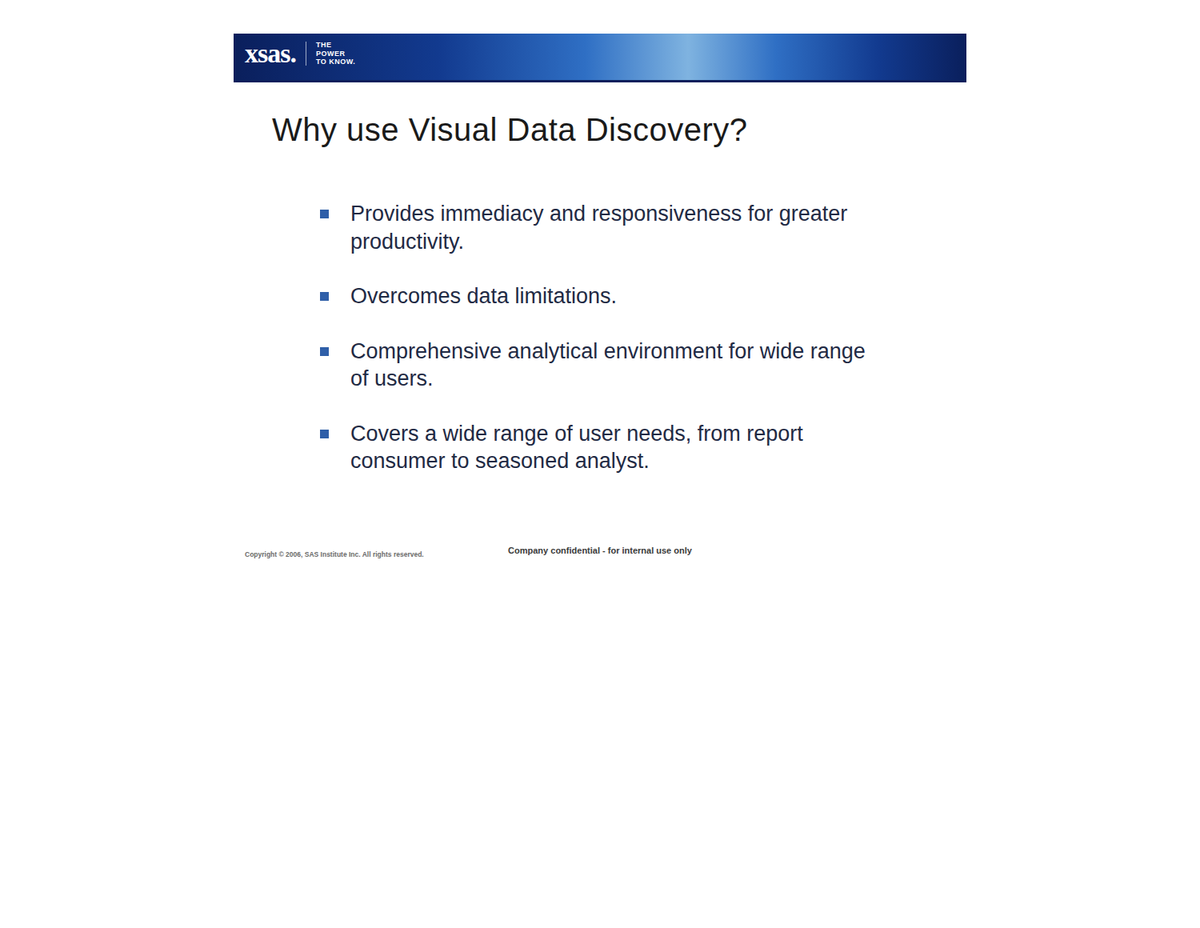xsas. The
Power
to Know.
Why use Visual Data Discovery?
Provides immediacy and responsiveness for greater productivity.
Overcomes data limitations.
Comprehensive analytical environment for wide range of users.
Covers a wide range of user needs, from report consumer to seasoned analyst.
Copyright © 2006, SAS Institute Inc. All rights reserved.
Company confidential - for internal use only